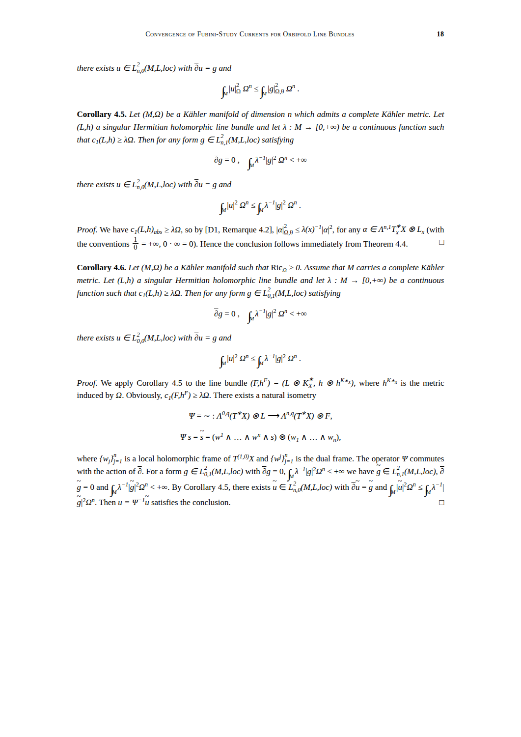Convergence of Fubini-Study Currents for Orbifold Line Bundles 18
there exists u ∈ L2 n,0(M,L,loc) with ∂u = g and
∫M|u|2 Ω Ωn ≤ ∫M|g|2 Ω,θ Ωn .
Corollary 4.5. Let (M,Ω) be a Kähler manifold of dimension n which admits a complete Kähler metric. Let (L,h) a singular Hermitian holomorphic line bundle and let λ : M → [0,+∞) be a continuous function such that c1(L,h) ≥ λΩ. Then for any form g ∈ L2 n,1(M,L,loc) satisfying
∂g = 0 , ∫Mλ−1|g|2 Ωn < +∞
there exists u ∈ L2 n,0(M,L,loc) with ∂u = g and
∫M|u|2 Ωn ≤ ∫Mλ−1|g|2 Ωn .
Proof. We have c1(L,h)abs ≥ λΩ, so by [D1, Remarque 4.2], |α|2 Ω,θ ≤ λ(x)−1|α|2, for any α ∈ Λn,1T∗x X ⊗ Lx (with the conventions 10 = +∞, 0 · ∞ = 0). Hence the conclusion follows immediately from Theorem 4.4. □
Corollary 4.6. Let (M,Ω) be a Kähler manifold such that RicΩ ≥ 0. Assume that M carries a complete Kähler metric. Let (L,h) a singular Hermitian holomorphic line bundle and let λ : M → [0,+∞) be a continuous function such that c1(L,h) ≥ λΩ. Then for any form g ∈ L20,1(M,L,loc) satisfying
∂g = 0 , ∫Mλ−1|g|2 Ωn < +∞
there exists u ∈ L20,0(M,L,loc) with ∂u = g and
∫M|u|2 Ωn ≤ ∫Mλ−1|g|2 Ωn .
Proof. We apply Corollary 4.5 to the line bundle (F,hF) = (L ⊗ K∗X, h ⊗ hK∗X), where hK∗X is the metric induced by Ω. Obviously, c1(F,hF) ≥ λΩ. There exists a natural isometry
Ψ = ∼ : Λ0,q(T∗X) ⊗ L ⟶ Λn,q(T∗X) ⊗ F,
Ψ s = ~s = (w1 ∧ … ∧ wn ∧ s) ⊗ (w1 ∧ … ∧ wn),
where {wj}nj=1 is a local holomorphic frame of T(1,0)X and {wj}nj=1 is the dual frame. The operator Ψ commutes with the action of ∂. For a form g ∈ L20,1(M,L,loc) with ∂g = 0, ∫Mλ−1|g|2Ωn < +∞ we have ~g ∈ L2 n,1(M,L,loc), ∂~g = 0 and ∫Mλ−1|~g|2Ωn < +∞. By Corollary 4.5, there exists ~u ∈ L2 n,0(M,L,loc) with ∂~u = ~g and ∫M|~u|2Ωn ≤ ∫Mλ−1|~g|2Ωn. Then u = Ψ−1~u satisfies the conclusion. □